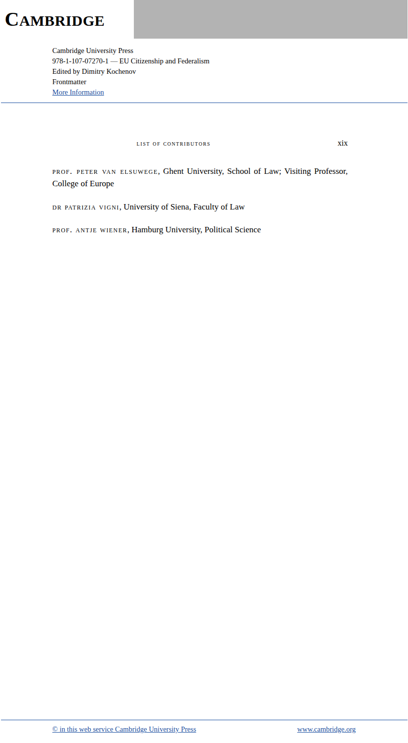CAMBRIDGE
Cambridge University Press
978-1-107-07270-1 — EU Citizenship and Federalism
Edited by Dimitry Kochenov
Frontmatter
More Information
list of contributors xix
prof. peter van elsuwege, Ghent University, School of Law; Visiting Professor, College of Europe
dr patrizia vigni, University of Siena, Faculty of Law
prof. antje wiener, Hamburg University, Political Science
© in this web service Cambridge University Press www.cambridge.org